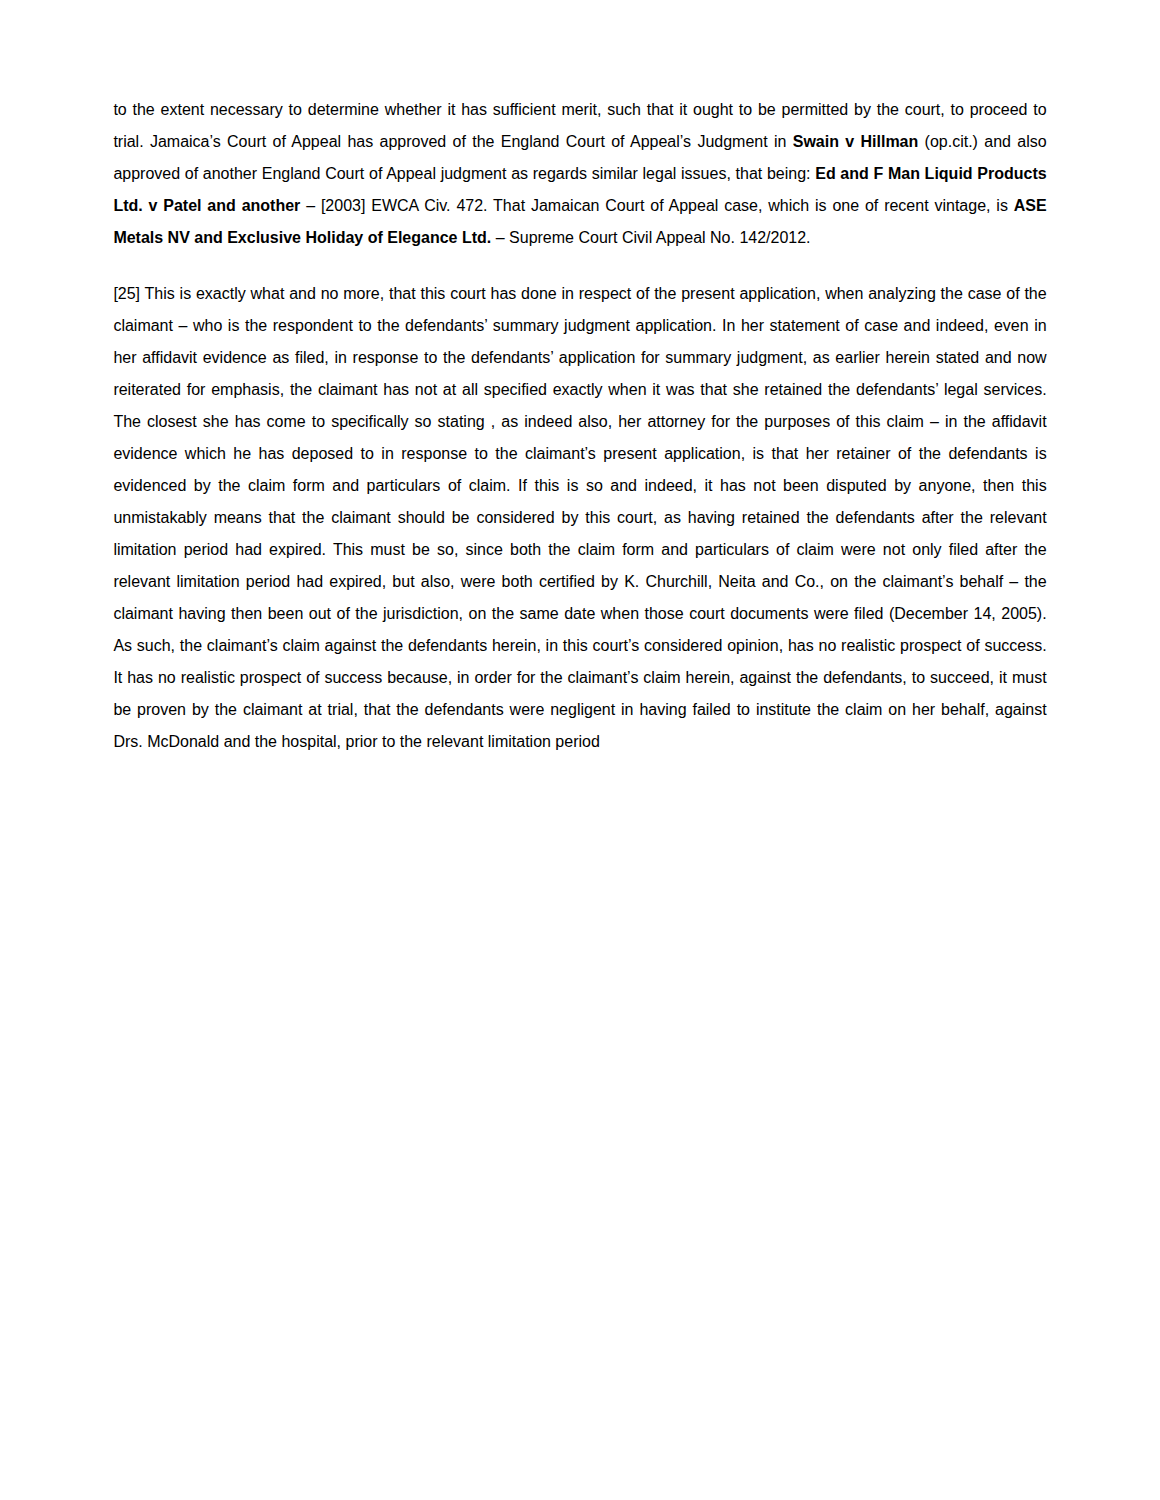to the extent necessary to determine whether it has sufficient merit, such that it ought to be permitted by the court, to proceed to trial. Jamaica’s Court of Appeal has approved of the England Court of Appeal’s Judgment in Swain v Hillman (op.cit.) and also approved of another England Court of Appeal judgment as regards similar legal issues, that being: Ed and F Man Liquid Products Ltd. v Patel and another – [2003] EWCA Civ. 472. That Jamaican Court of Appeal case, which is one of recent vintage, is ASE Metals NV and Exclusive Holiday of Elegance Ltd. – Supreme Court Civil Appeal No. 142/2012.
[25] This is exactly what and no more, that this court has done in respect of the present application, when analyzing the case of the claimant – who is the respondent to the defendants’ summary judgment application. In her statement of case and indeed, even in her affidavit evidence as filed, in response to the defendants’ application for summary judgment, as earlier herein stated and now reiterated for emphasis, the claimant has not at all specified exactly when it was that she retained the defendants’ legal services. The closest she has come to specifically so stating , as indeed also, her attorney for the purposes of this claim – in the affidavit evidence which he has deposed to in response to the claimant’s present application, is that her retainer of the defendants is evidenced by the claim form and particulars of claim. If this is so and indeed, it has not been disputed by anyone, then this unmistakably means that the claimant should be considered by this court, as having retained the defendants after the relevant limitation period had expired. This must be so, since both the claim form and particulars of claim were not only filed after the relevant limitation period had expired, but also, were both certified by K. Churchill, Neita and Co., on the claimant’s behalf – the claimant having then been out of the jurisdiction, on the same date when those court documents were filed (December 14, 2005). As such, the claimant’s claim against the defendants herein, in this court’s considered opinion, has no realistic prospect of success. It has no realistic prospect of success because, in order for the claimant’s claim herein, against the defendants, to succeed, it must be proven by the claimant at trial, that the defendants were negligent in having failed to institute the claim on her behalf, against Drs. McDonald and the hospital, prior to the relevant limitation period